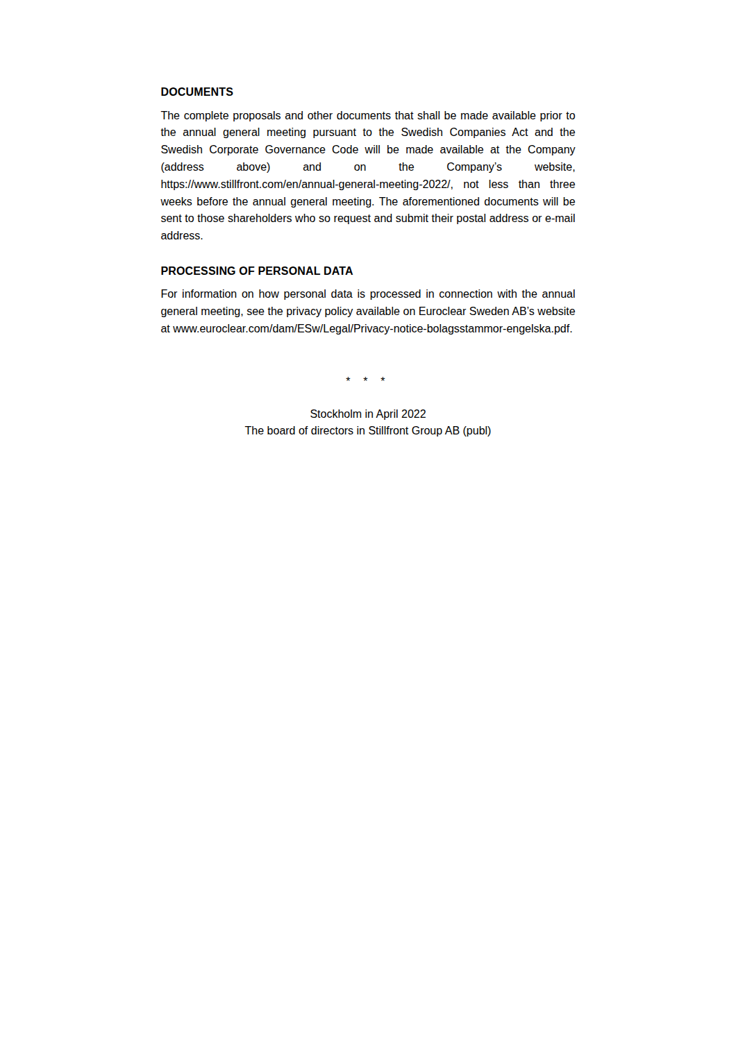DOCUMENTS
The complete proposals and other documents that shall be made available prior to the annual general meeting pursuant to the Swedish Companies Act and the Swedish Corporate Governance Code will be made available at the Company (address above) and on the Company’s website, https://www.stillfront.com/en/annual-general-meeting-2022/, not less than three weeks before the annual general meeting. The aforementioned documents will be sent to those shareholders who so request and submit their postal address or e-mail address.
PROCESSING OF PERSONAL DATA
For information on how personal data is processed in connection with the annual general meeting, see the privacy policy available on Euroclear Sweden AB’s website at www.euroclear.com/dam/ESw/Legal/Privacy-notice-bolagsstammor-engelska.pdf.
* * *
Stockholm in April 2022
The board of directors in Stillfront Group AB (publ)